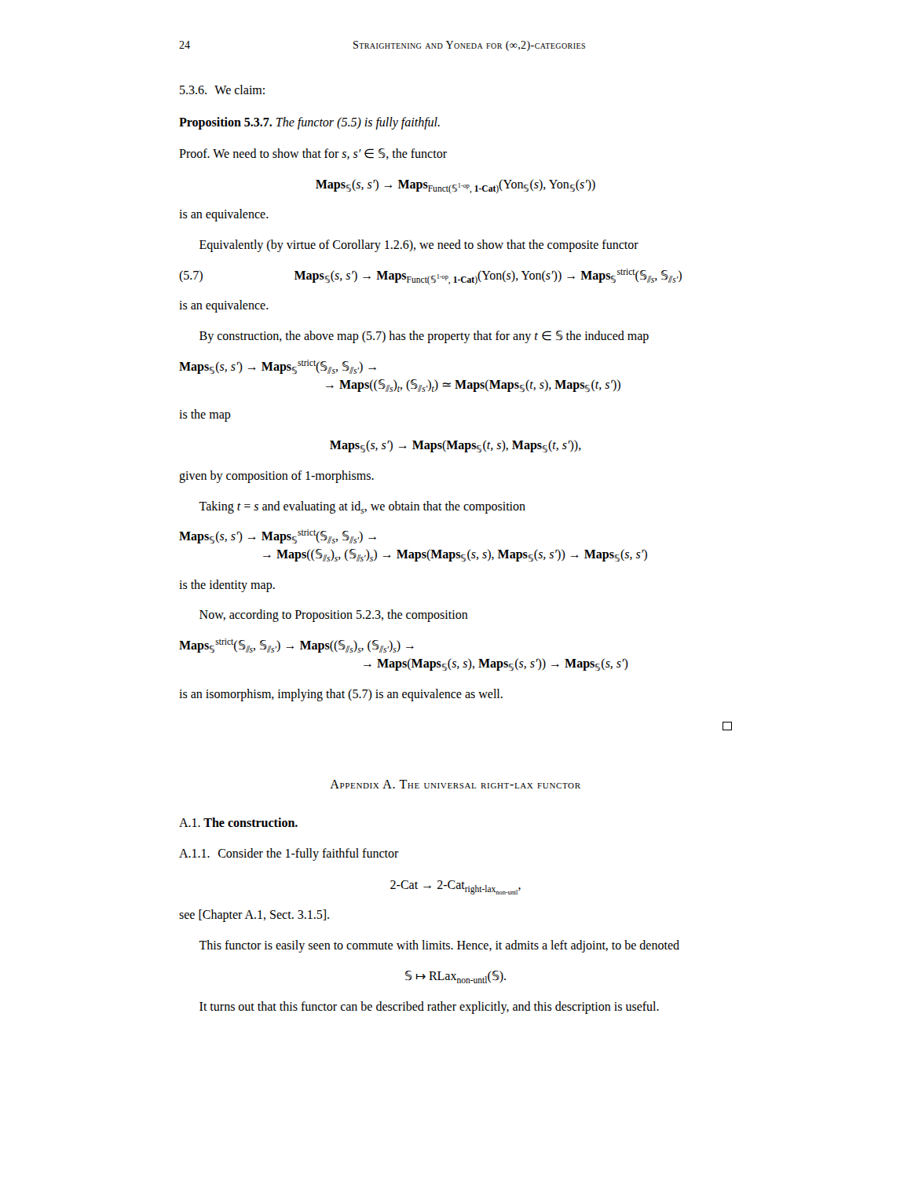24 Straightening and Yoneda for (∞,2)-categories
5.3.6. We claim:
Proposition 5.3.7. The functor (5.5) is fully faithful.
Proof. We need to show that for s, s′ ∈ 𝕊, the functor
Maps𝕊(s, s′) → MapsFunct(𝕊1-op, 1-Cat)(Yon𝕊(s), Yon𝕊(s′))
is an equivalence.
Equivalently (by virtue of Corollary 1.2.6), we need to show that the composite functor
(5.7) Maps𝕊(s, s′) → MapsFunct(𝕊1-op, 1-Cat)(Yon(s), Yon(s′)) → Maps𝕊strict(𝕊⫽s, 𝕊⫽s′)
is an equivalence.
By construction, the above map (5.7) has the property that for any t ∈ 𝕊 the induced map
Maps𝕊(s, s′) → Maps𝕊strict(𝕊⫽s, 𝕊⫽s′) → → Maps((𝕊⫽s)t, (𝕊⫽s′)t) ≃ Maps(Maps𝕊(t, s), Maps𝕊(t, s′))
is the map
Maps𝕊(s, s′) → Maps(Maps𝕊(t, s), Maps𝕊(t, s′)),
given by composition of 1-morphisms.
Taking t = s and evaluating at ids, we obtain that the composition
Maps𝕊(s, s′) → Maps𝕊strict(𝕊⫽s, 𝕊⫽s′) → → Maps((𝕊⫽s)s, (𝕊⫽s′)s) → Maps(Maps𝕊(s, s), Maps𝕊(s, s′)) → Maps𝕊(s, s′)
is the identity map.
Now, according to Proposition 5.2.3, the composition
Maps𝕊strict(𝕊⫽s, 𝕊⫽s′) → Maps((𝕊⫽s)s, (𝕊⫽s′)s) → → Maps(Maps𝕊(s, s), Maps𝕊(s, s′)) → Maps𝕊(s, s′)
is an isomorphism, implying that (5.7) is an equivalence as well.
Appendix A. The universal right-lax functor
A.1. The construction.
A.1.1. Consider the 1-fully faithful functor
2-Cat → 2-Catright-laxnon-untl,
see [Chapter A.1, Sect. 3.1.5].
This functor is easily seen to commute with limits. Hence, it admits a left adjoint, to be denoted
𝕊 ↦ RLaxnon-untl(𝕊).
It turns out that this functor can be described rather explicitly, and this description is useful.